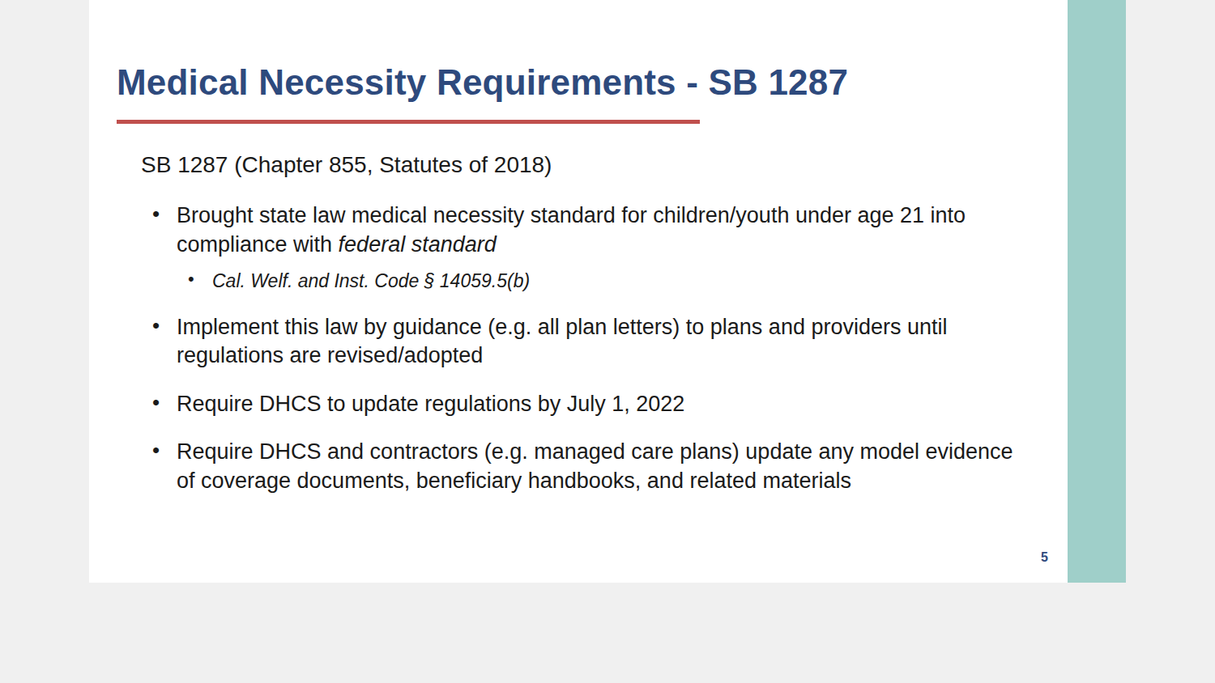Medical Necessity Requirements - SB 1287
SB 1287 (Chapter 855, Statutes of 2018)
Brought state law medical necessity standard for children/youth under age 21 into compliance with federal standard
Cal. Welf. and Inst. Code § 14059.5(b)
Implement this law by guidance (e.g. all plan letters) to plans and providers until regulations are revised/adopted
Require DHCS to update regulations by July 1, 2022
Require DHCS and contractors (e.g. managed care plans) update any model evidence of coverage documents, beneficiary handbooks, and related materials
5